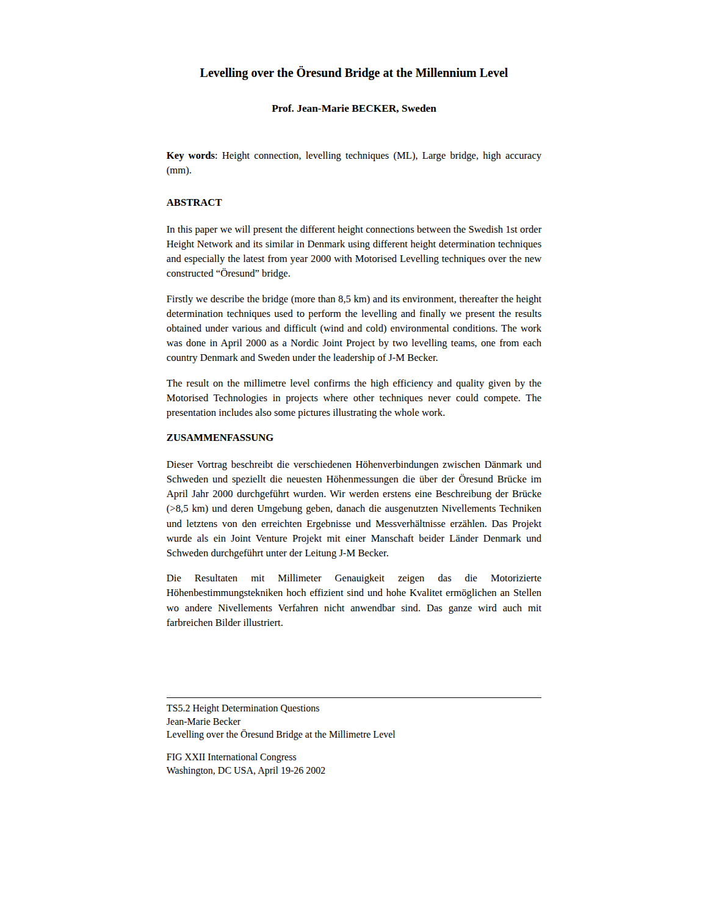Levelling over the Öresund Bridge at the Millennium Level
Prof. Jean-Marie BECKER, Sweden
Key words: Height connection, levelling techniques (ML), Large bridge, high accuracy (mm).
ABSTRACT
In this paper we will present the different height connections between the Swedish 1st order Height Network and its similar in Denmark using different height determination techniques and especially the latest from year 2000 with Motorised Levelling techniques over the new constructed “Öresund” bridge.
Firstly we describe the bridge (more than 8,5 km) and its environment, thereafter the height determination techniques used to perform the levelling and finally we present the results obtained under various and difficult (wind and cold) environmental conditions. The work was done in April 2000 as a Nordic Joint Project by two levelling teams, one from each country Denmark and Sweden under the leadership of J-M Becker.
The result on the millimetre level confirms the high efficiency and quality given by the Motorised Technologies in projects where other techniques never could compete. The presentation includes also some pictures illustrating the whole work.
ZUSAMMENFASSUNG
Dieser Vortrag beschreibt die verschiedenen Höhenverbindungen zwischen Dänmark und Schweden und speziellt die neuesten Höhenmessungen die über der Öresund Brücke im April Jahr 2000 durchgeführt wurden. Wir werden erstens eine Beschreibung der Brücke (>8,5 km) und deren Umgebung geben, danach die ausgenutzten Nivellements Techniken und letztens von den erreichten Ergebnisse und Messverhältnisse erzählen. Das Projekt wurde als ein Joint Venture Projekt mit einer Manschaft beider Länder Denmark und Schweden durchgeführt unter der Leitung J-M Becker.
Die Resultaten mit Millimeter Genauigkeit zeigen das die Motorizierte Höhenbestimmungstekniken hoch effizient sind und hohe Kvalitet ermöglichen an Stellen wo andere Nivellements Verfahren nicht anwendbar sind. Das ganze wird auch mit farbreichen Bilder illustriert.
TS5.2 Height Determination Questions
Jean-Marie Becker
Levelling over the Öresund Bridge at the Millimetre Level
FIG XXII International Congress
Washington, DC USA, April 19-26 2002